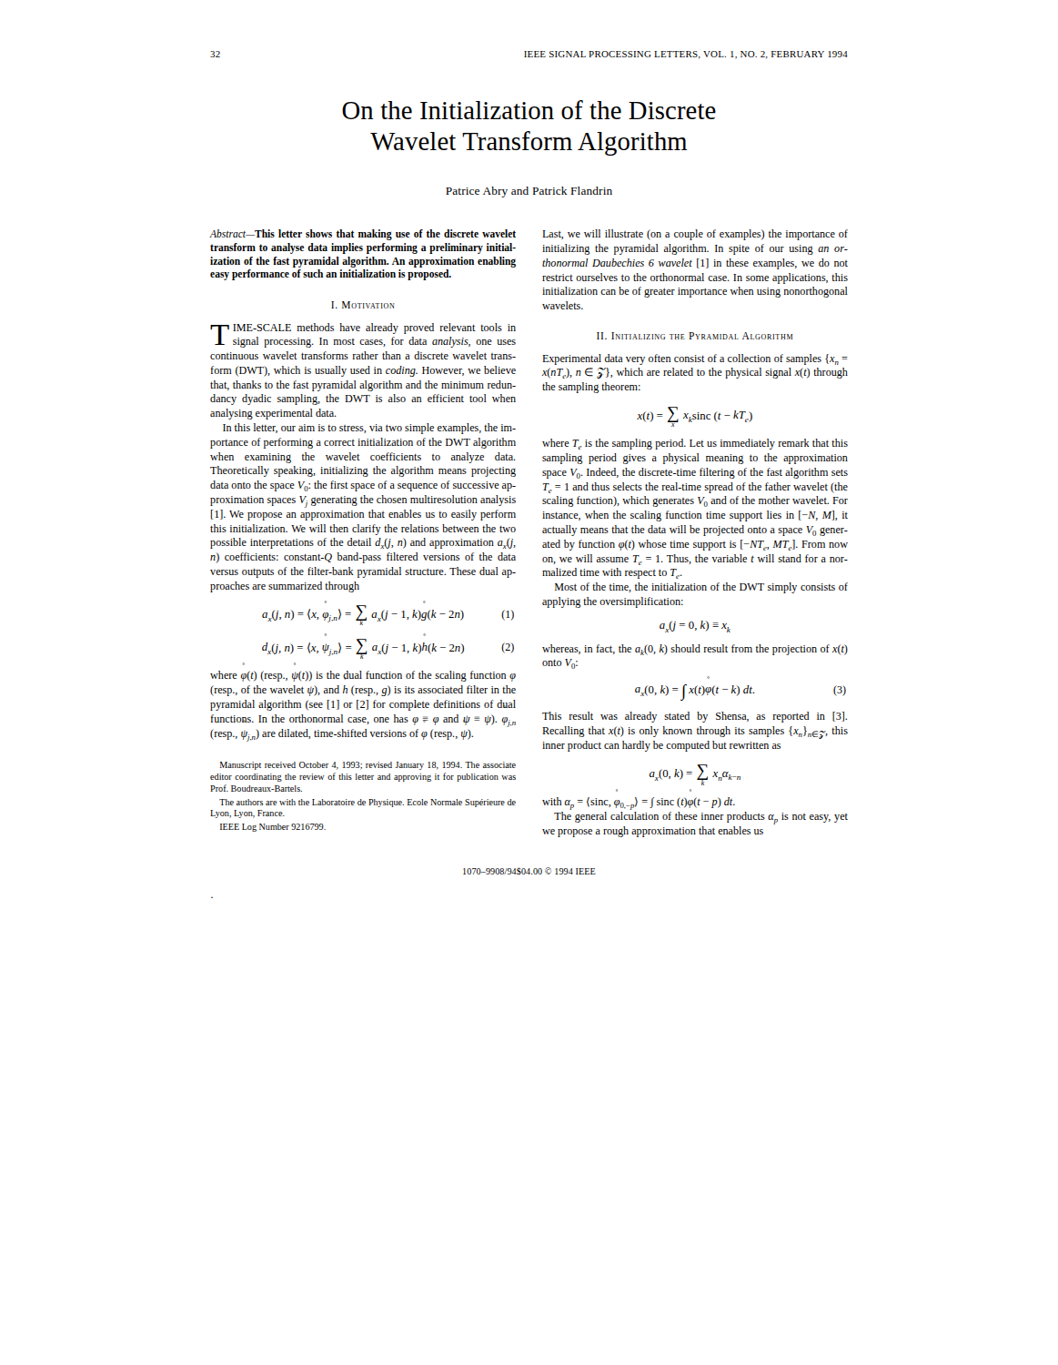32 IEEE SIGNAL PROCESSING LETTERS, VOL. 1, NO. 2, FEBRUARY 1994
On the Initialization of the Discrete
Wavelet Transform Algorithm
Patrice Abry and Patrick Flandrin
Abstract—This letter shows that making use of the discrete wavelet transform to analyse data implies performing a preliminary initialization of the fast pyramidal algorithm. An approximation enabling easy performance of such an initialization is proposed.
I. Motivation
TIME-SCALE methods have already proved relevant tools in signal processing. In most cases, for data analysis, one uses continuous wavelet transforms rather than a discrete wavelet transform (DWT), which is usually used in coding. However, we believe that, thanks to the fast pyramidal algorithm and the minimum redundancy dyadic sampling, the DWT is also an efficient tool when analysing experimental data.
In this letter, our aim is to stress, via two simple examples, the importance of performing a correct initialization of the DWT algorithm when examining the wavelet coefficients to analyze data. Theoretically speaking, initializing the algorithm means projecting data onto the space V0: the first space of a sequence of successive approximation spaces Vj generating the chosen multiresolution analysis [1]. We propose an approximation that enables us to easily perform this initialization. We will then clarify the relations between the two possible interpretations of the detail dx(j, n) and approximation ax(j, n) coefficients: constant-Q band-pass filtered versions of the data versus outputs of the filter-bank pyramidal structure. These dual approaches are summarized through
ax(j, n) = ⟨x, φj,n⟩ = ∑k ax(j − 1, k)g(k − 2n) (1)
dx(j, n) = ⟨x, ψj,n⟩ = ∑k ax(j − 1, k)h(k − 2n) (2)
where φ(t) (resp., ψ(t)) is the dual function of the scaling function φ (resp., of the wavelet ψ), and h (resp., g) is its associated filter in the pyramidal algorithm (see [1] or [2] for complete definitions of dual functions. In the orthonormal case, one has φ ≡ φ and ψ ≡ ψ). φj,n (resp., ψj,n) are dilated, time-shifted versions of φ (resp., ψ).
Manuscript received October 4, 1993; revised January 18, 1994. The associate editor coordinating the review of this letter and approving it for publication was Prof. Boudreaux-Bartels.
The authors are with the Laboratoire de Physique. Ecole Normale Supérieure de Lyon, Lyon, France.
IEEE Log Number 9216799.
Last, we will illustrate (on a couple of examples) the importance of initializing the pyramidal algorithm. In spite of our using an orthonormal Daubechies 6 wavelet [1] in these examples, we do not restrict ourselves to the orthonormal case. In some applications, this initialization can be of greater importance when using nonorthogonal wavelets.
II. Initializing the Pyramidal Algorithm
Experimental data very often consist of a collection of samples {xn = x(nTe), n ∈ 𝒵}, which are related to the physical signal x(t) through the sampling theorem:
x(t) = ∑x xksinc (t − kTe)
where Te is the sampling period. Let us immediately remark that this sampling period gives a physical meaning to the approximation space V0. Indeed, the discrete-time filtering of the fast algorithm sets Te = 1 and thus selects the real-time spread of the father wavelet (the scaling function), which generates V0 and of the mother wavelet. For instance, when the scaling function time support lies in [−N, M], it actually means that the data will be projected onto a space V0 generated by function φ(t) whose time support is [−NTe, MTe]. From now on, we will assume Te = 1. Thus, the variable t will stand for a normalized time with respect to Te.
Most of the time, the initialization of the DWT simply consists of applying the oversimplification:
ax(j = 0, k) ≡ xk
whereas, in fact, the ak(0, k) should result from the projection of x(t) onto V0:
ax(0, k) = ∫ x(t)φ(t − k) dt. (3)
This result was already stated by Shensa, as reported in [3]. Recalling that x(t) is only known through its samples {xn}n∈𝒵, this inner product can hardly be computed but rewritten as
ax(0, k) = ∑k xn αk−n
with αp = ⟨sinc, φ0,−p⟩ = ∫ sinc (t)φ(t − p) dt.
The general calculation of these inner products αp is not easy, yet we propose a rough approximation that enables us
1070–9908/94$04.00 © 1994 IEEE
·